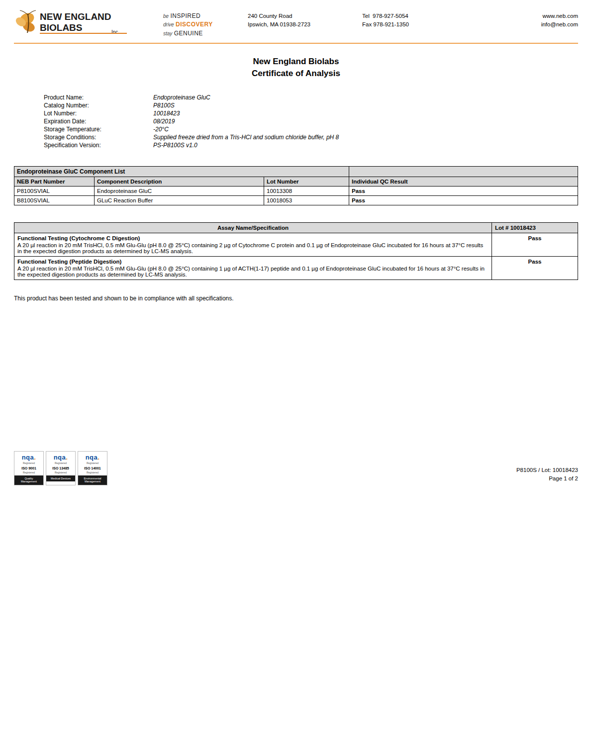NEW ENGLAND BIOLABS Inc.
be INSPIRED
drive DISCOVERY
stay GENUINE
240 County Road
Ipswich, MA 01938-2723
Tel 978-927-5054
Fax 978-921-1350
www.neb.com
info@neb.com
New England Biolabs
Certificate of Analysis
| Product Name: | Endoproteinase GluC |
| Catalog Number: | P8100S |
| Lot Number: | 10018423 |
| Expiration Date: | 08/2019 |
| Storage Temperature: | -20°C |
| Storage Conditions: | Supplied freeze dried from a Tris-HCl and sodium chloride buffer, pH 8 |
| Specification Version: | PS-P8100S v1.0 |
| Endoproteinase GluC Component List | |
| --- | --- |
| NEB Part Number | Component Description | Lot Number | Individual QC Result |
| P8100SVIAL | Endoproteinase GluC | 10013308 | Pass |
| B8100SVIAL | GLuC Reaction Buffer | 10018053 | Pass |
| Assay Name/Specification | Lot # 10018423 |
| --- | --- |
| Functional Testing (Cytochrome C Digestion) A 20 µl reaction in 20 mM TrisHCl, 0.5 mM Glu-Glu (pH 8.0 @ 25°C) containing 2 µg of Cytochrome C protein and 0.1 µg of Endoproteinase GluC incubated for 16 hours at 37°C results in the expected digestion products as determined by LC-MS analysis. | Pass |
| Functional Testing (Peptide Digestion) A 20 µl reaction in 20 mM TrisHCl, 0.5 mM Glu-Glu (pH 8.0 @ 25°C) containing 1 µg of ACTH(1-17) peptide and 0.1 µg of Endoproteinase GluC incubated for 16 hours at 37°C results in the expected digestion products as determined by LC-MS analysis. | Pass |
This product has been tested and shown to be in compliance with all specifications.
nqa.
Registered
ISO 9001
Registered
Quality
Management
nqa.
Registered
ISO 13485
Registered
Medical Devices
nqa.
Registered
ISO 14001
Registered
Environmental
Management
P8100S / Lot: 10018423
Page 1 of 2